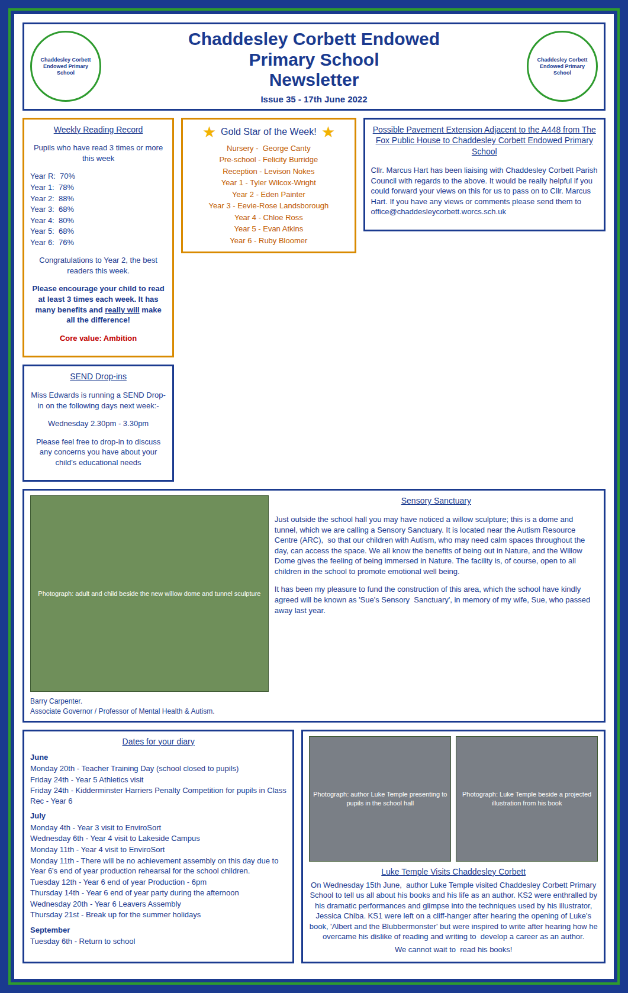Chaddesley Corbett
Endowed Primary School
Chaddesley Corbett Endowed
Primary School
Newsletter
Issue 35 - 17th June 2022
Chaddesley Corbett
Endowed Primary School
Weekly Reading Record
Pupils who have read 3 times or more this week
Year R: 70%
Year 1: 78%
Year 2: 88%
Year 3: 68%
Year 4: 80%
Year 5: 68%
Year 6: 76%
Congratulations to Year 2, the best readers this week.
Please encourage your child to read at least 3 times each week. It has many benefits and really will make all the difference!
Core value: Ambition
SEND Drop-ins
Miss Edwards is running a SEND Drop-in on the following days next week:-
Wednesday 2.30pm - 3.30pm
Please feel free to drop-in to discuss any concerns you have about your child's educational needs
★ Gold Star of the Week! ★
Nursery - George Canty
Pre-school - Felicity Burridge
Reception - Levison Nokes
Year 1 - Tyler Wilcox-Wright
Year 2 - Eden Painter
Year 3 - Eevie-Rose Landsborough
Year 4 - Chloe Ross
Year 5 - Evan Atkins
Year 6 - Ruby Bloomer
Possible Pavement Extension Adjacent to the A448 from The Fox Public House to Chaddesley Corbett Endowed Primary School
Cllr. Marcus Hart has been liaising with Chaddesley Corbett Parish Council with regards to the above. It would be really helpful if you could forward your views on this for us to pass on to Cllr. Marcus Hart. If you have any views or comments please send them to office@chaddesleycorbett.worcs.sch.uk
Photograph: adult and child beside the new willow dome and tunnel sculpture
Sensory Sanctuary
Just outside the school hall you may have noticed a willow sculpture; this is a dome and tunnel, which we are calling a Sensory Sanctuary. It is located near the Autism Resource Centre (ARC), so that our children with Autism, who may need calm spaces throughout the day, can access the space. We all know the benefits of being out in Nature, and the Willow Dome gives the feeling of being immersed in Nature. The facility is, of course, open to all children in the school to promote emotional well being.
It has been my pleasure to fund the construction of this area, which the school have kindly agreed will be known as 'Sue's Sensory Sanctuary', in memory of my wife, Sue, who passed away last year.
Barry Carpenter.
Associate Governor / Professor of Mental Health & Autism.
Dates for your diary
June
Monday 20th - Teacher Training Day (school closed to pupils)
Friday 24th - Year 5 Athletics visit
Friday 24th - Kidderminster Harriers Penalty Competition for pupils in Class Rec - Year 6
July
Monday 4th - Year 3 visit to EnviroSort
Wednesday 6th - Year 4 visit to Lakeside Campus
Monday 11th - Year 4 visit to EnviroSort
Monday 11th - There will be no achievement assembly on this day due to Year 6's end of year production rehearsal for the school children.
Tuesday 12th - Year 6 end of year Production - 6pm
Thursday 14th - Year 6 end of year party during the afternoon
Wednesday 20th - Year 6 Leavers Assembly
Thursday 21st - Break up for the summer holidays
September
Tuesday 6th - Return to school
Photograph: author Luke Temple presenting to pupils in the school hall
Photograph: Luke Temple beside a projected illustration from his book
Luke Temple Visits Chaddesley Corbett
On Wednesday 15th June, author Luke Temple visited Chaddesley Corbett Primary School to tell us all about his books and his life as an author. KS2 were enthralled by his dramatic performances and glimpse into the techniques used by his illustrator, Jessica Chiba. KS1 were left on a cliff-hanger after hearing the opening of Luke's book, 'Albert and the Blubbermonster' but were inspired to write after hearing how he overcame his dislike of reading and writing to develop a career as an author.
We cannot wait to read his books!